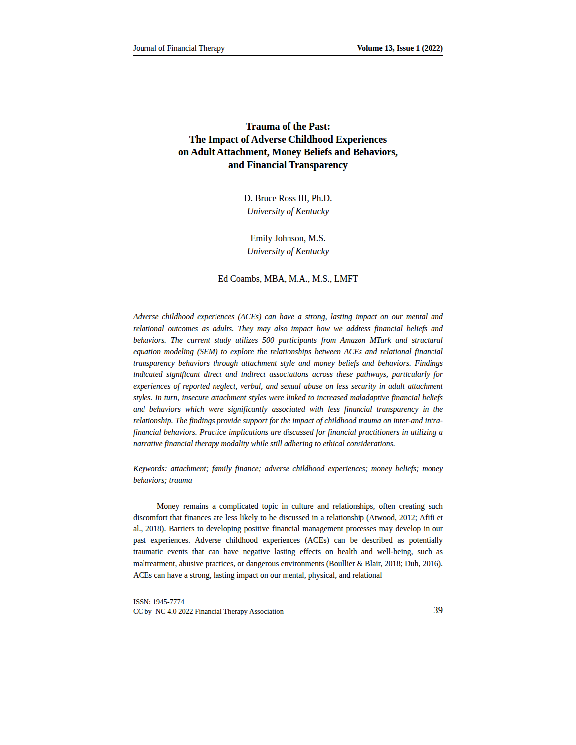Journal of Financial Therapy
Volume 13, Issue 1 (2022)
Trauma of the Past:
The Impact of Adverse Childhood Experiences
on Adult Attachment, Money Beliefs and Behaviors,
and Financial Transparency
D. Bruce Ross III, Ph.D.
University of Kentucky
Emily Johnson, M.S.
University of Kentucky
Ed Coambs, MBA, M.A., M.S., LMFT
Adverse childhood experiences (ACEs) can have a strong, lasting impact on our mental and relational outcomes as adults. They may also impact how we address financial beliefs and behaviors. The current study utilizes 500 participants from Amazon MTurk and structural equation modeling (SEM) to explore the relationships between ACEs and relational financial transparency behaviors through attachment style and money beliefs and behaviors. Findings indicated significant direct and indirect associations across these pathways, particularly for experiences of reported neglect, verbal, and sexual abuse on less security in adult attachment styles. In turn, insecure attachment styles were linked to increased maladaptive financial beliefs and behaviors which were significantly associated with less financial transparency in the relationship. The findings provide support for the impact of childhood trauma on inter-and intra-financial behaviors. Practice implications are discussed for financial practitioners in utilizing a narrative financial therapy modality while still adhering to ethical considerations.
Keywords: attachment; family finance; adverse childhood experiences; money beliefs; money behaviors; trauma
Money remains a complicated topic in culture and relationships, often creating such discomfort that finances are less likely to be discussed in a relationship (Atwood, 2012; Afifi et al., 2018). Barriers to developing positive financial management processes may develop in our past experiences. Adverse childhood experiences (ACEs) can be described as potentially traumatic events that can have negative lasting effects on health and well-being, such as maltreatment, abusive practices, or dangerous environments (Boullier & Blair, 2018; Duh, 2016). ACEs can have a strong, lasting impact on our mental, physical, and relational
ISSN: 1945-7774
CC by–NC 4.0 2022 Financial Therapy Association
39